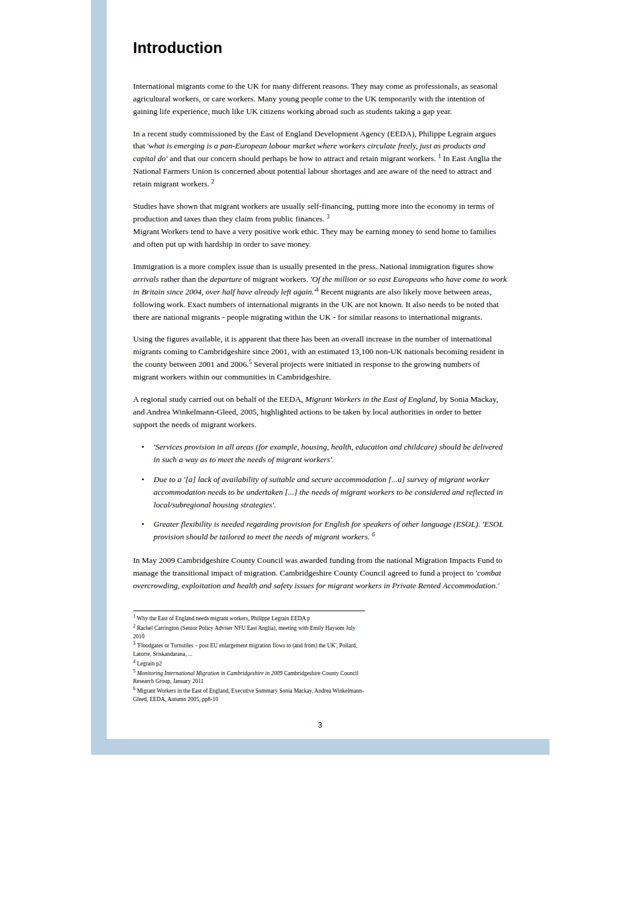Introduction
International migrants come to the UK for many different reasons. They may come as professionals, as seasonal agricultural workers, or care workers. Many young people come to the UK temporarily with the intention of gaining life experience, much like UK citizens working abroad such as students taking a gap year.
In a recent study commissioned by the East of England Development Agency (EEDA), Philippe Legrain argues that 'what is emerging is a pan-European labour market where workers circulate freely, just as products and capital do' and that our concern should perhaps be how to attract and retain migrant workers. 1 In East Anglia the National Farmers Union is concerned about potential labour shortages and are aware of the need to attract and retain migrant workers. 2
Studies have shown that migrant workers are usually self-financing, putting more into the economy in terms of production and taxes than they claim from public finances. 3
Migrant Workers tend to have a very positive work ethic. They may be earning money to send home to families and often put up with hardship in order to save money.
Immigration is a more complex issue than is usually presented in the press. National immigration figures show arrivals rather than the departure of migrant workers. 'Of the million or so east Europeans who have come to work in Britain since 2004, over half have already left again.'4 Recent migrants are also likely move between areas, following work. Exact numbers of international migrants in the UK are not known. It also needs to be noted that there are national migrants - people migrating within the UK - for similar reasons to international migrants.
Using the figures available, it is apparent that there has been an overall increase in the number of international migrants coming to Cambridgeshire since 2001, with an estimated 13,100 non-UK nationals becoming resident in the county between 2001 and 2006.5 Several projects were initiated in response to the growing numbers of migrant workers within our communities in Cambridgeshire.
A regional study carried out on behalf of the EEDA, Migrant Workers in the East of England, by Sonia Mackay, and Andrea Winkelmann-Gleed, 2005, highlighted actions to be taken by local authorities in order to better support the needs of migrant workers.
'Services provision in all areas (for example, housing, health, education and childcare) should be delivered in such a way as to meet the needs of migrant workers'.
Due to a '[a] lack of availability of suitable and secure accommodation [...a] survey of migrant worker accommodation needs to be undertaken [...] the needs of migrant workers to be considered and reflected in local/subregional housing strategies'.
Greater flexibility is needed regarding provision for English for speakers of other language (ESOL). 'ESOL provision should be tailored to meet the needs of migrant workers. 6
In May 2009 Cambridgeshire County Council was awarded funding from the national Migration Impacts Fund to manage the transitional impact of migration. Cambridgeshire County Council agreed to fund a project to 'combat overcrowding, exploitation and health and safety issues for migrant workers in Private Rented Accommodation.'
1 Why the East of England needs migrant workers, Philippe Legrain EEDA p
2 Rachel Carrington (Senior Policy Adviser NFU East Anglia), meeting with Emily Haysom July 2010
3 'Floodgates or Turnstiles – post EU enlargement migration flows to (and from) the UK', Pollard, Latorre, Sriskandarana, ...
4 Legrain p2
5 Monitoring International Migration in Cambridgeshire in 2009 Cambridgeshire County Council Research Group, January 2011
6 Migrant Workers in the East of England, Executive Summary Sonia Mackay, Andrea Winkelmann-Gleed, EEDA, Autumn 2005, pp8-10
3